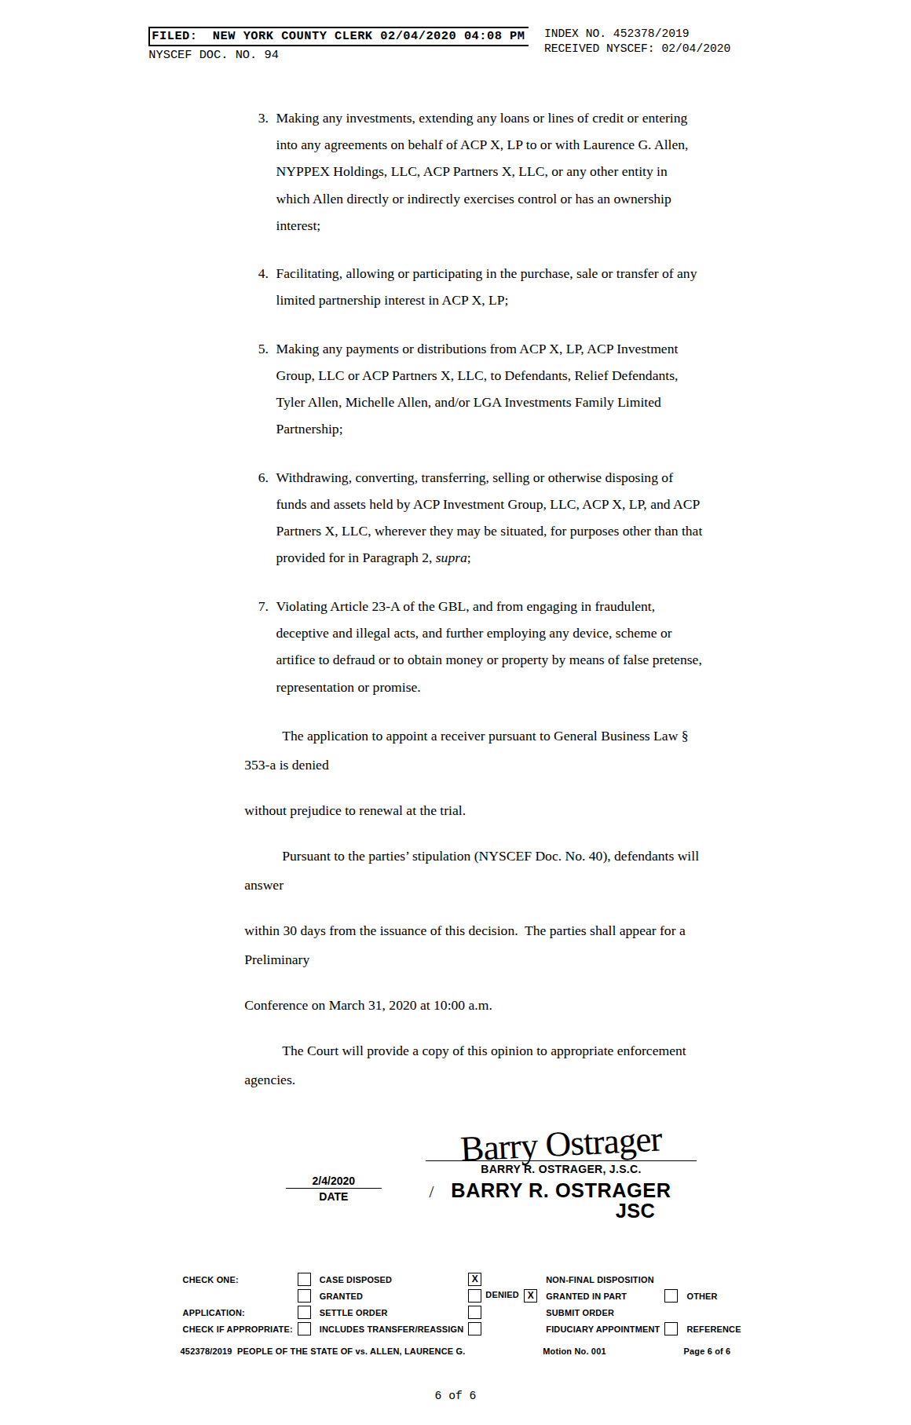FILED: NEW YORK COUNTY CLERK 02/04/2020 04:08 PM NYSCEF DOC. NO. 94 INDEX NO. 452378/2019
RECEIVED NYSCEF: 02/04/2020
3. Making any investments, extending any loans or lines of credit or entering into any agreements on behalf of ACP X, LP to or with Laurence G. Allen, NYPPEX Holdings, LLC, ACP Partners X, LLC, or any other entity in which Allen directly or indirectly exercises control or has an ownership interest;
4. Facilitating, allowing or participating in the purchase, sale or transfer of any limited partnership interest in ACP X, LP;
5. Making any payments or distributions from ACP X, LP, ACP Investment Group, LLC or ACP Partners X, LLC, to Defendants, Relief Defendants, Tyler Allen, Michelle Allen, and/or LGA Investments Family Limited Partnership;
6. Withdrawing, converting, transferring, selling or otherwise disposing of funds and assets held by ACP Investment Group, LLC, ACP X, LP, and ACP Partners X, LLC, wherever they may be situated, for purposes other than that provided for in Paragraph 2, supra;
7. Violating Article 23-A of the GBL, and from engaging in fraudulent, deceptive and illegal acts, and further employing any device, scheme or artifice to defraud or to obtain money or property by means of false pretense, representation or promise.
The application to appoint a receiver pursuant to General Business Law § 353-a is denied
without prejudice to renewal at the trial.
Pursuant to the parties’ stipulation (NYSCEF Doc. No. 40), defendants will answer
within 30 days from the issuance of this decision. The parties shall appear for a Preliminary
Conference on March 31, 2020 at 10:00 a.m.
The Court will provide a copy of this opinion to appropriate enforcement agencies.
2/4/2020 DATE
/
Barry Ostrager
BARRY R. OSTRAGER, J.S.C.
BARRY R. OSTRAGER JSC
| CHECK ONE: | | CASE DISPOSED | X | NON-FINAL DISPOSITION | | |
| | | GRANTED | DENIED X | GRANTED IN PART | | OTHER |
| APPLICATION: | | SETTLE ORDER | | SUBMIT ORDER | | |
| CHECK IF APPROPRIATE: | | INCLUDES TRANSFER/REASSIGN | | FIDUCIARY APPOINTMENT | | REFERENCE |
452378/2019 PEOPLE OF THE STATE OF vs. ALLEN, LAURENCE G. Motion No. 001 Page 6 of 6
6 of 6